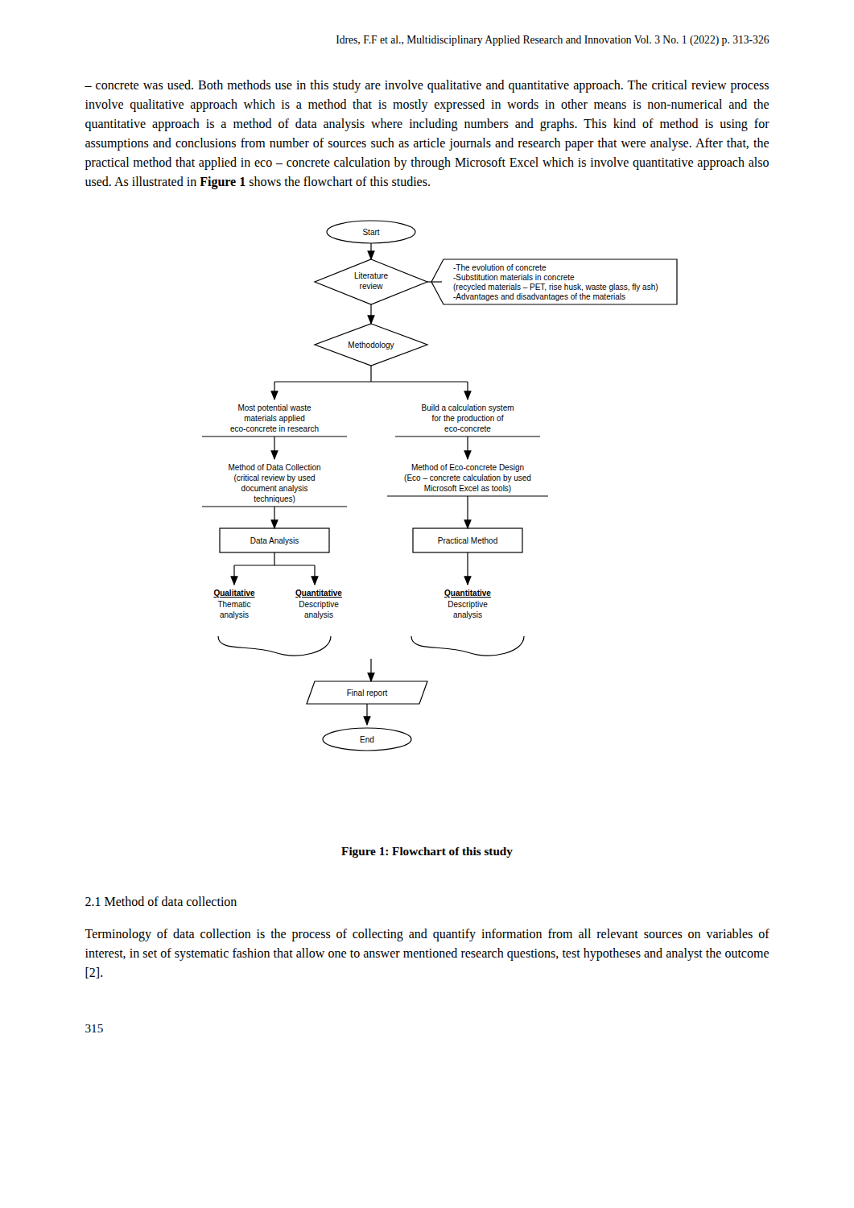Idres, F.F et al., Multidisciplinary Applied Research and Innovation Vol. 3 No. 1 (2022) p. 313-326
– concrete was used. Both methods use in this study are involve qualitative and quantitative approach. The critical review process involve qualitative approach which is a method that is mostly expressed in words in other means is non-numerical and the quantitative approach is a method of data analysis where including numbers and graphs. This kind of method is using for assumptions and conclusions from number of sources such as article journals and research paper that were analyse. After that, the practical method that applied in eco – concrete calculation by through Microsoft Excel which is involve quantitative approach also used. As illustrated in Figure 1 shows the flowchart of this studies.
Start Literature review -The evolution of concrete -Substitution materials in concrete (recycled materials – PET, rise husk, waste glass, fly ash) -Advantages and disadvantages of the materials Methodology Most potential waste materials applied eco-concrete in research Build a calculation system for the production of eco-concrete Method of Data Collection (critical review by used document analysis techniques) Method of Eco-concrete Design (Eco – concrete calculation by used Microsoft Excel as tools) Data Analysis Practical Method Qualitative Thematic analysis Quantitative Descriptive analysis Quantitative Descriptive analysis Final report End
Figure 1: Flowchart of this study
2.1 Method of data collection
Terminology of data collection is the process of collecting and quantify information from all relevant sources on variables of interest, in set of systematic fashion that allow one to answer mentioned research questions, test hypotheses and analyst the outcome [2].
315